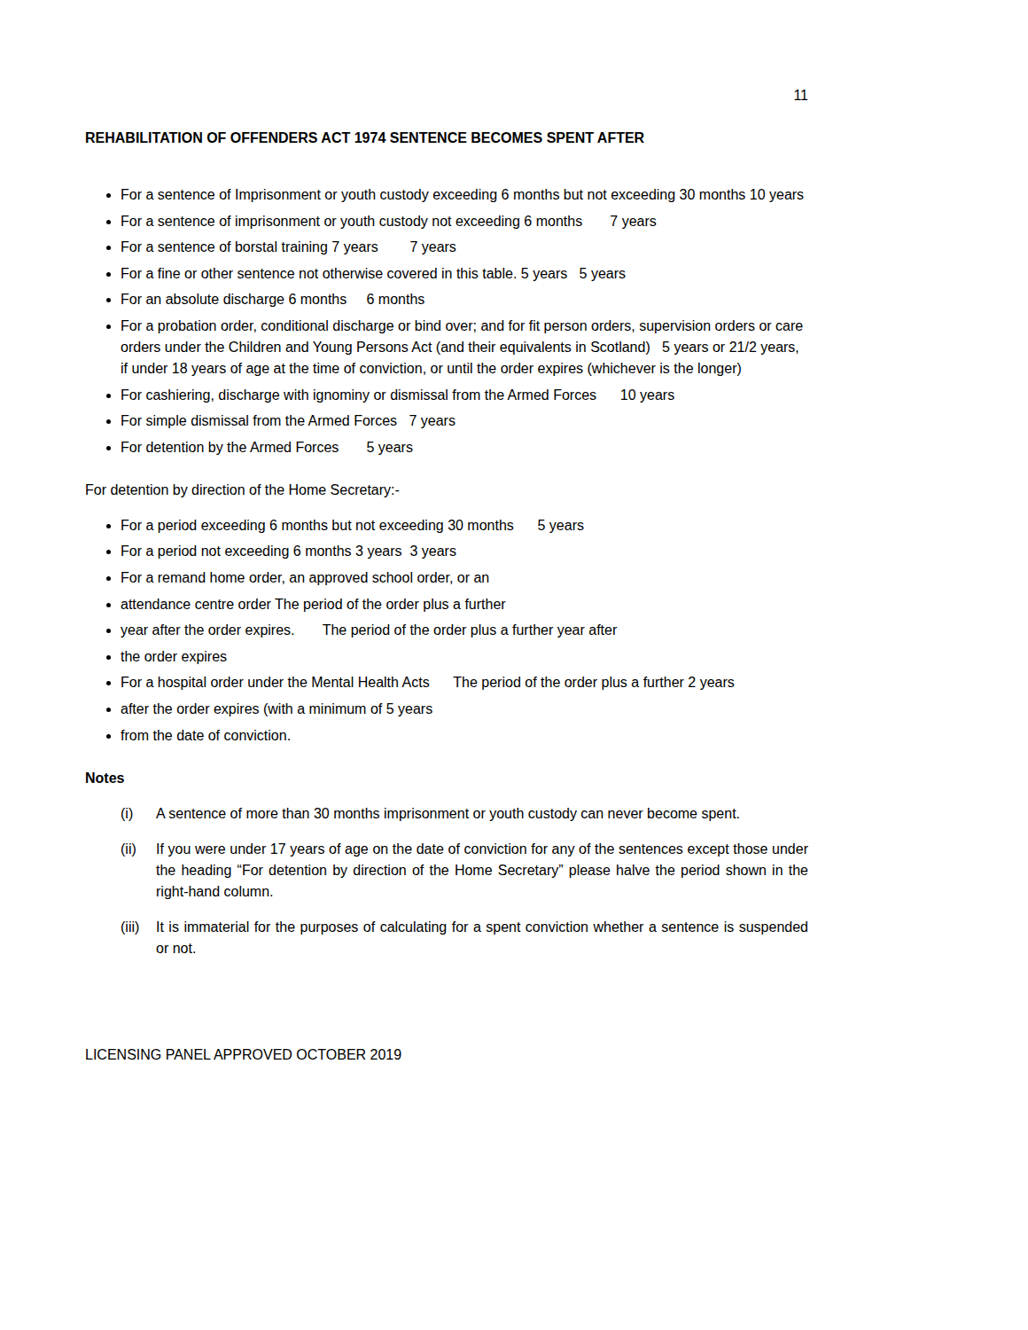11
Rehabilitation of Offenders Act 1974 Sentence Becomes Spent After
For a sentence of Imprisonment or youth custody exceeding 6 months but not exceeding 30 months 10 years
For a sentence of imprisonment or youth custody not exceeding 6 months 7 years
For a sentence of borstal training 7 years 7 years
For a fine or other sentence not otherwise covered in this table. 5 years 5 years
For an absolute discharge 6 months 6 months
For a probation order, conditional discharge or bind over; and for fit person orders, supervision orders or care orders under the Children and Young Persons Act (and their equivalents in Scotland) 5 years or 21/2 years, if under 18 years of age at the time of conviction, or until the order expires (whichever is the longer)
For cashiering, discharge with ignominy or dismissal from the Armed Forces 10 years
For simple dismissal from the Armed Forces 7 years
For detention by the Armed Forces 5 years
For detention by direction of the Home Secretary:-
For a period exceeding 6 months but not exceeding 30 months 5 years
For a period not exceeding 6 months 3 years 3 years
For a remand home order, an approved school order, or an
attendance centre order The period of the order plus a further
year after the order expires. The period of the order plus a further year after
the order expires
For a hospital order under the Mental Health Acts The period of the order plus a further 2 years
after the order expires (with a minimum of 5 years
from the date of conviction.
Notes
A sentence of more than 30 months imprisonment or youth custody can never become spent.
If you were under 17 years of age on the date of conviction for any of the sentences except those under the heading “For detention by direction of the Home Secretary” please halve the period shown in the right-hand column.
It is immaterial for the purposes of calculating for a spent conviction whether a sentence is suspended or not.
LICENSING PANEL APPROVED OCTOBER 2019